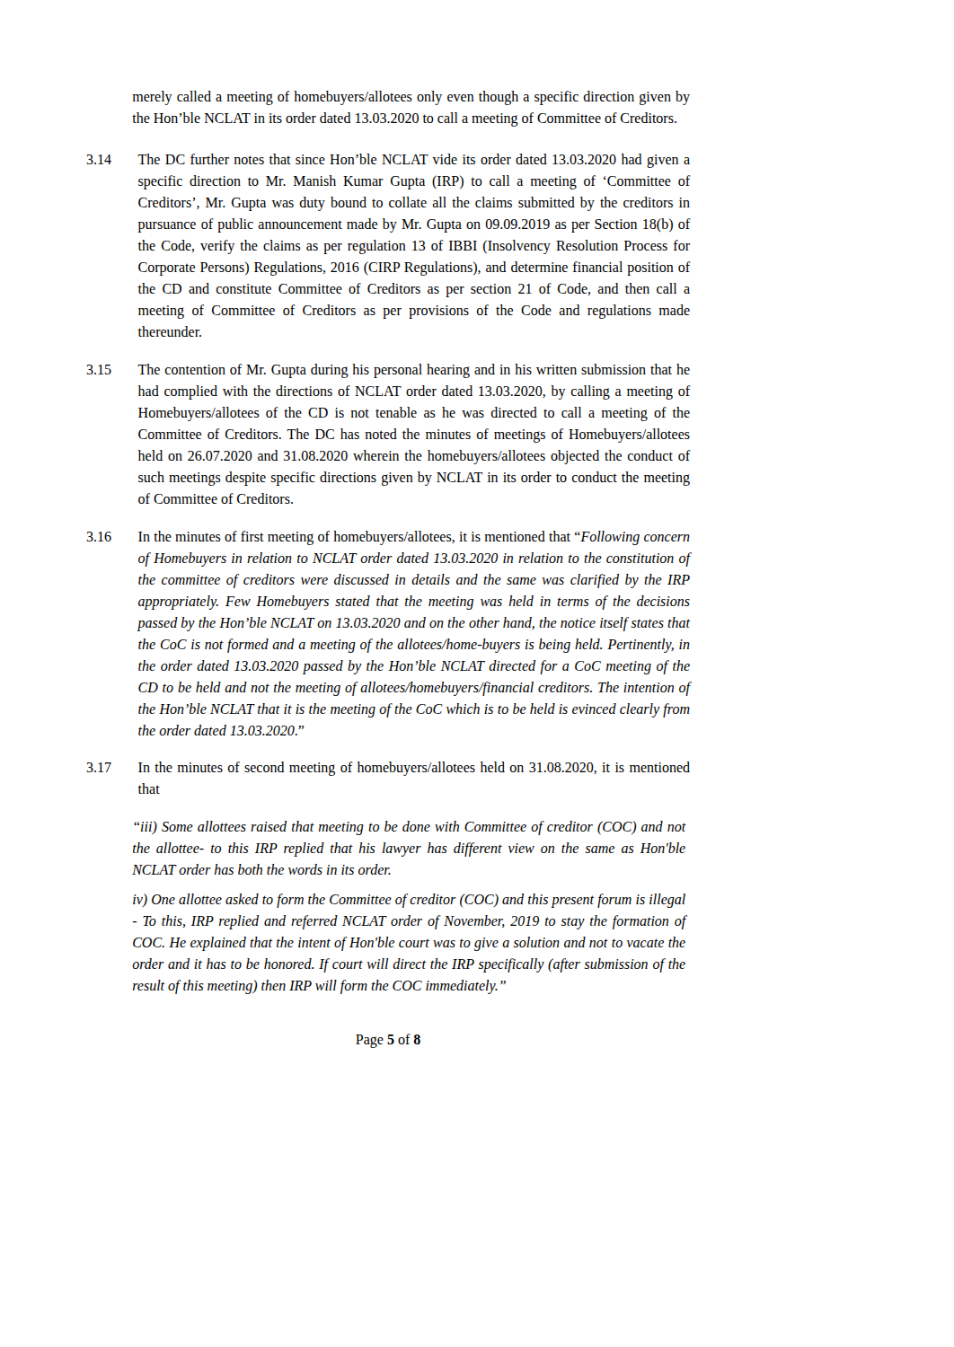merely called a meeting of homebuyers/allotees only even though a specific direction given by the Hon’ble NCLAT in its order dated 13.03.2020 to call a meeting of Committee of Creditors.
3.14
The DC further notes that since Hon’ble NCLAT vide its order dated 13.03.2020 had given a specific direction to Mr. Manish Kumar Gupta (IRP) to call a meeting of ‘Committee of Creditors’, Mr. Gupta was duty bound to collate all the claims submitted by the creditors in pursuance of public announcement made by Mr. Gupta on 09.09.2019 as per Section 18(b) of the Code, verify the claims as per regulation 13 of IBBI (Insolvency Resolution Process for Corporate Persons) Regulations, 2016 (CIRP Regulations), and determine financial position of the CD and constitute Committee of Creditors as per section 21 of Code, and then call a meeting of Committee of Creditors as per provisions of the Code and regulations made thereunder.
3.15
The contention of Mr. Gupta during his personal hearing and in his written submission that he had complied with the directions of NCLAT order dated 13.03.2020, by calling a meeting of Homebuyers/allotees of the CD is not tenable as he was directed to call a meeting of the Committee of Creditors. The DC has noted the minutes of meetings of Homebuyers/allotees held on 26.07.2020 and 31.08.2020 wherein the homebuyers/allotees objected the conduct of such meetings despite specific directions given by NCLAT in its order to conduct the meeting of Committee of Creditors.
3.16
In the minutes of first meeting of homebuyers/allotees, it is mentioned that “Following concern of Homebuyers in relation to NCLAT order dated 13.03.2020 in relation to the constitution of the committee of creditors were discussed in details and the same was clarified by the IRP appropriately. Few Homebuyers stated that the meeting was held in terms of the decisions passed by the Hon’ble NCLAT on 13.03.2020 and on the other hand, the notice itself states that the CoC is not formed and a meeting of the allotees/home-buyers is being held. Pertinently, in the order dated 13.03.2020 passed by the Hon’ble NCLAT directed for a CoC meeting of the CD to be held and not the meeting of allotees/homebuyers/financial creditors. The intention of the Hon’ble NCLAT that it is the meeting of the CoC which is to be held is evinced clearly from the order dated 13.03.2020.”
3.17
In the minutes of second meeting of homebuyers/allotees held on 31.08.2020, it is mentioned that
“iii) Some allottees raised that meeting to be done with Committee of creditor (COC) and not the allottee- to this IRP replied that his lawyer has different view on the same as Hon'ble NCLAT order has both the words in its order.
iv) One allottee asked to form the Committee of creditor (COC) and this present forum is illegal - To this, IRP replied and referred NCLAT order of November, 2019 to stay the formation of COC. He explained that the intent of Hon'ble court was to give a solution and not to vacate the order and it has to be honored. If court will direct the IRP specifically (after submission of the result of this meeting) then IRP will form the COC immediately.”
Page 5 of 8